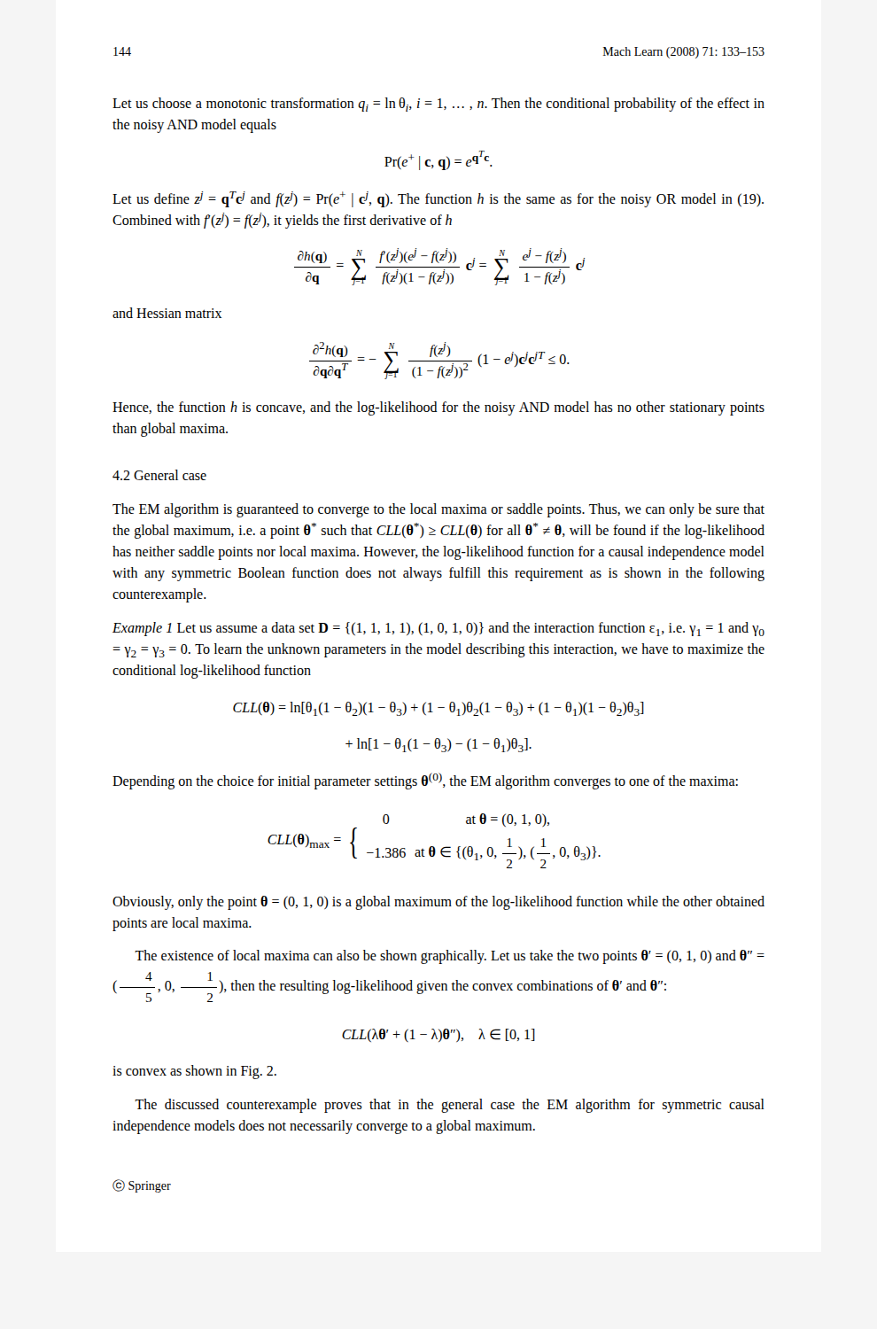144 Mach Learn (2008) 71: 133–153
Let us choose a monotonic transformation qi = ln θi, i = 1, … , n. Then the conditional probability of the effect in the noisy AND model equals
Pr(e+ | c, q) = eqTc.
Let us define zj = qTcj and f(zj) = Pr(e+ | cj, q). The function h is the same as for the noisy OR model in (19). Combined with f′(zj) = f(zj), it yields the first derivative of h
∂h(q)∂q = N∑j=1 f′(zj)(ej − f(zj)) f(zj)(1 − f(zj)) cj = N∑j=1 ej − f(zj) 1 − f(zj) cj
and Hessian matrix
∂2h(q)∂q∂qT = − N∑j=1 f(zj)(1 − f(zj))2 (1 − ej)cjcjT ≤ 0.
Hence, the function h is concave, and the log-likelihood for the noisy AND model has no other stationary points than global maxima.
4.2 General case
The EM algorithm is guaranteed to converge to the local maxima or saddle points. Thus, we can only be sure that the global maximum, i.e. a point θ* such that CLL(θ*) ≥ CLL(θ) for all θ* ≠ θ, will be found if the log-likelihood has neither saddle points nor local maxima. However, the log-likelihood function for a causal independence model with any symmetric Boolean function does not always fulfill this requirement as is shown in the following counterexample.
Example 1 Let us assume a data set D = {(1, 1, 1, 1), (1, 0, 1, 0)} and the interaction function ε1, i.e. γ1 = 1 and γ0 = γ2 = γ3 = 0. To learn the unknown parameters in the model describing this interaction, we have to maximize the conditional log-likelihood function
CLL(θ) = ln[θ1(1 − θ2)(1 − θ3) + (1 − θ1)θ2(1 − θ3) + (1 − θ1)(1 − θ2)θ3]
+ ln[1 − θ1(1 − θ3) − (1 − θ1)θ3].
Depending on the choice for initial parameter settings θ(0), the EM algorithm converges to one of the maxima:
CLL(θ)max = {
| 0 | at θ = (0, 1, 0), |
| −1.386 | at θ ∈ {( θ 1 , 0, 1 2 ), ( 1 2 , 0, θ 3 )}. |
Obviously, only the point θ = (0, 1, 0) is a global maximum of the log-likelihood function while the other obtained points are local maxima.
The existence of local maxima can also be shown graphically. Let us take the two points θ′ = (0, 1, 0) and θ″ = (45, 0, 12), then the resulting log-likelihood given the convex combinations of θ′ and θ″:
CLL(λθ′ + (1 − λ)θ″), λ ∈ [0, 1]
is convex as shown in Fig. 2.
The discussed counterexample proves that in the general case the EM algorithm for symmetric causal independence models does not necessarily converge to a global maximum.
ⓒ Springer